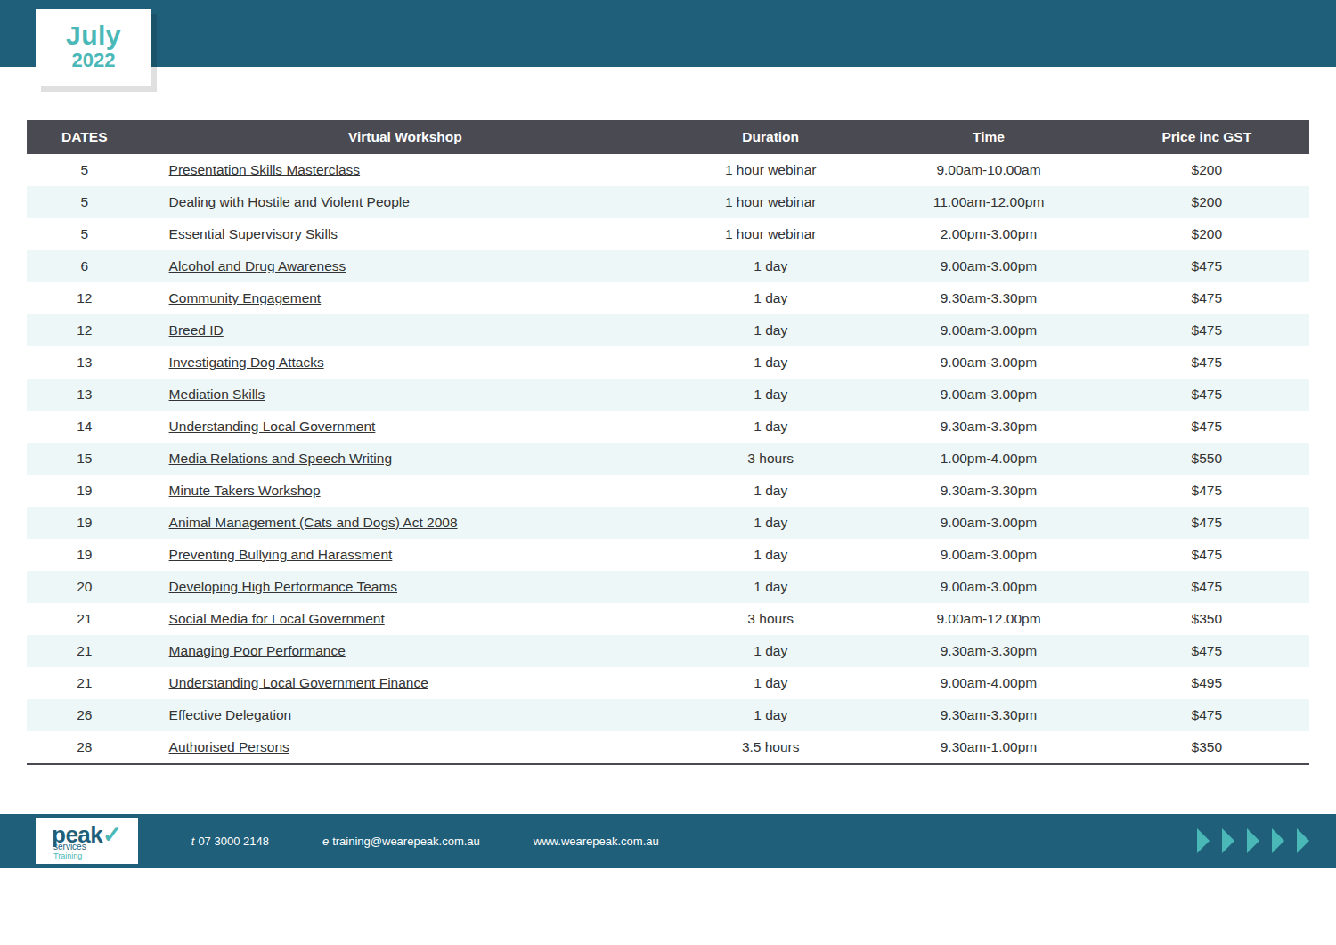July
2022
| DATES | Virtual Workshop | Duration | Time | Price inc GST |
| --- | --- | --- | --- | --- |
| 5 | Presentation Skills Masterclass | 1 hour webinar | 9.00am-10.00am | $200 |
| 5 | Dealing with Hostile and Violent People | 1 hour webinar | 11.00am-12.00pm | $200 |
| 5 | Essential Supervisory Skills | 1 hour webinar | 2.00pm-3.00pm | $200 |
| 6 | Alcohol and Drug Awareness | 1 day | 9.00am-3.00pm | $475 |
| 12 | Community Engagement | 1 day | 9.30am-3.30pm | $475 |
| 12 | Breed ID | 1 day | 9.00am-3.00pm | $475 |
| 13 | Investigating Dog Attacks | 1 day | 9.00am-3.00pm | $475 |
| 13 | Mediation Skills | 1 day | 9.00am-3.00pm | $475 |
| 14 | Understanding Local Government | 1 day | 9.30am-3.30pm | $475 |
| 15 | Media Relations and Speech Writing | 3 hours | 1.00pm-4.00pm | $550 |
| 19 | Minute Takers Workshop | 1 day | 9.30am-3.30pm | $475 |
| 19 | Animal Management (Cats and Dogs) Act 2008 | 1 day | 9.00am-3.00pm | $475 |
| 19 | Preventing Bullying and Harassment | 1 day | 9.00am-3.00pm | $475 |
| 20 | Developing High Performance Teams | 1 day | 9.00am-3.00pm | $475 |
| 21 | Social Media for Local Government | 3 hours | 9.00am-12.00pm | $350 |
| 21 | Managing Poor Performance | 1 day | 9.30am-3.30pm | $475 |
| 21 | Understanding Local Government Finance | 1 day | 9.00am-4.00pm | $495 |
| 26 | Effective Delegation | 1 day | 9.30am-3.30pm | $475 |
| 28 | Authorised Persons | 3.5 hours | 9.30am-1.00pm | $350 |
peak✓
services
Training
t07 3000 2148
etraining@wearepeak.com.au
www.wearepeak.com.au